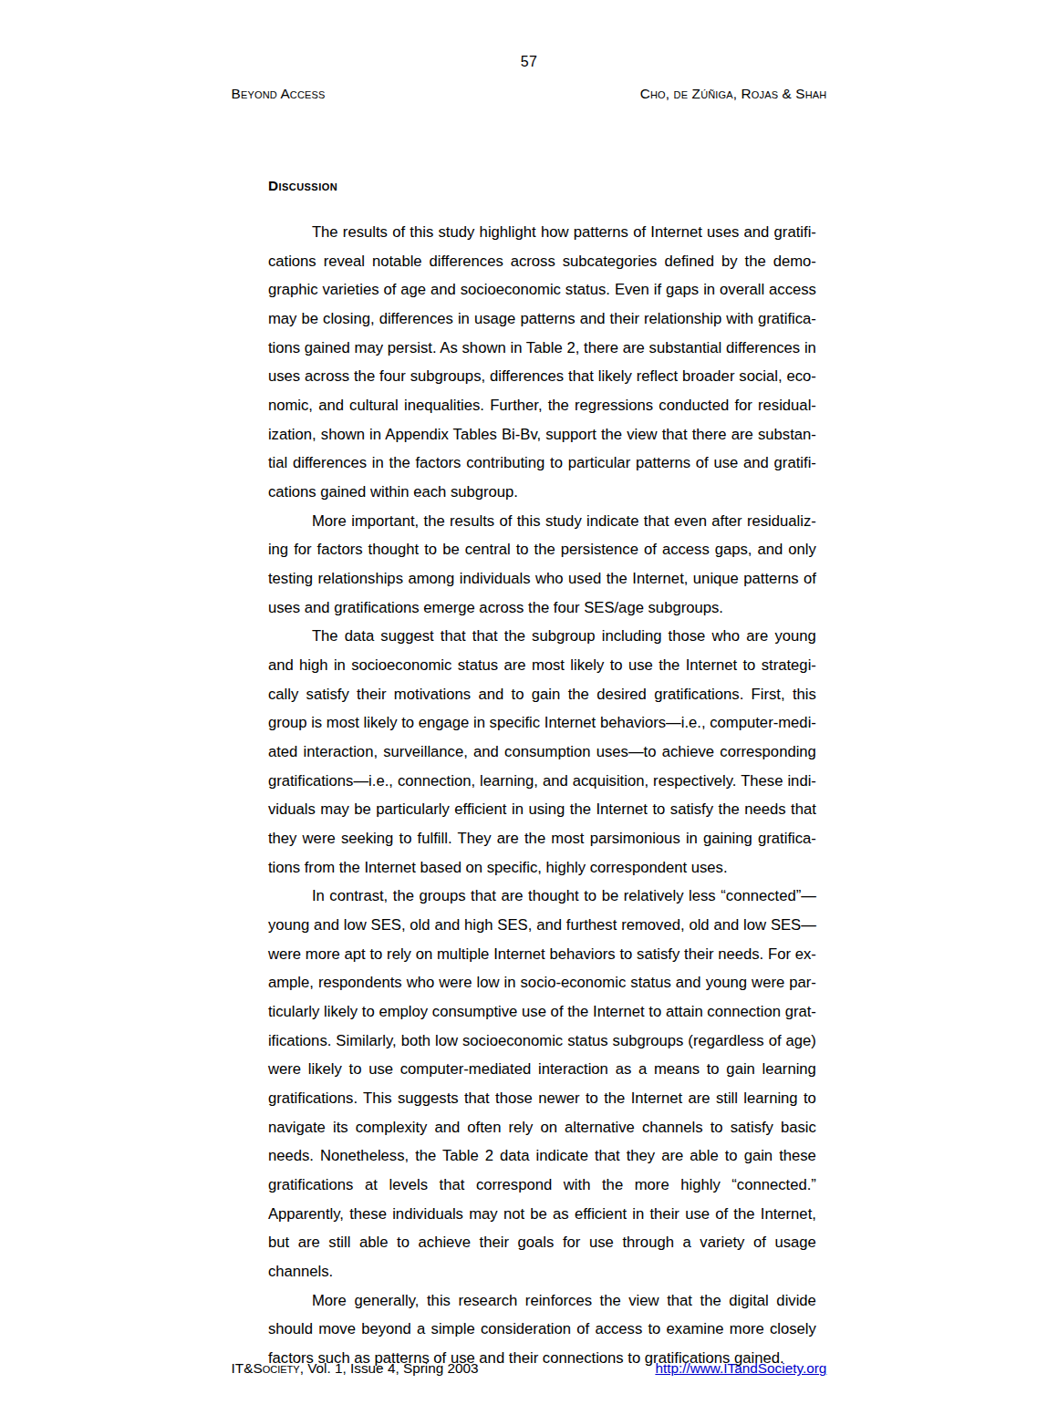57
Beyond Access Cho, de Zúñiga, Rojas & Shah
Discussion
The results of this study highlight how patterns of Internet uses and gratifications reveal notable differences across subcategories defined by the demographic varieties of age and socioeconomic status. Even if gaps in overall access may be closing, differences in usage patterns and their relationship with gratifications gained may persist. As shown in Table 2, there are substantial differences in uses across the four subgroups, differences that likely reflect broader social, economic, and cultural inequalities. Further, the regressions conducted for residualization, shown in Appendix Tables Bi-Bv, support the view that there are substantial differences in the factors contributing to particular patterns of use and gratifications gained within each subgroup.
More important, the results of this study indicate that even after residualizing for factors thought to be central to the persistence of access gaps, and only testing relationships among individuals who used the Internet, unique patterns of uses and gratifications emerge across the four SES/age subgroups.
The data suggest that that the subgroup including those who are young and high in socioeconomic status are most likely to use the Internet to strategically satisfy their motivations and to gain the desired gratifications. First, this group is most likely to engage in specific Internet behaviors—i.e., computer-mediated interaction, surveillance, and consumption uses—to achieve corresponding gratifications—i.e., connection, learning, and acquisition, respectively. These individuals may be particularly efficient in using the Internet to satisfy the needs that they were seeking to fulfill. They are the most parsimonious in gaining gratifications from the Internet based on specific, highly correspondent uses.
In contrast, the groups that are thought to be relatively less “connected”—young and low SES, old and high SES, and furthest removed, old and low SES—were more apt to rely on multiple Internet behaviors to satisfy their needs. For example, respondents who were low in socio-economic status and young were particularly likely to employ consumptive use of the Internet to attain connection gratifications. Similarly, both low socioeconomic status subgroups (regardless of age) were likely to use computer-mediated interaction as a means to gain learning gratifications. This suggests that those newer to the Internet are still learning to navigate its complexity and often rely on alternative channels to satisfy basic needs. Nonetheless, the Table 2 data indicate that they are able to gain these gratifications at levels that correspond with the more highly “connected.” Apparently, these individuals may not be as efficient in their use of the Internet, but are still able to achieve their goals for use through a variety of usage channels.
More generally, this research reinforces the view that the digital divide should move beyond a simple consideration of access to examine more closely factors such as patterns of use and their connections to gratifications gained.
IT&Society, Vol. 1, Issue 4, Spring 2003 http://www.ITandSociety.org